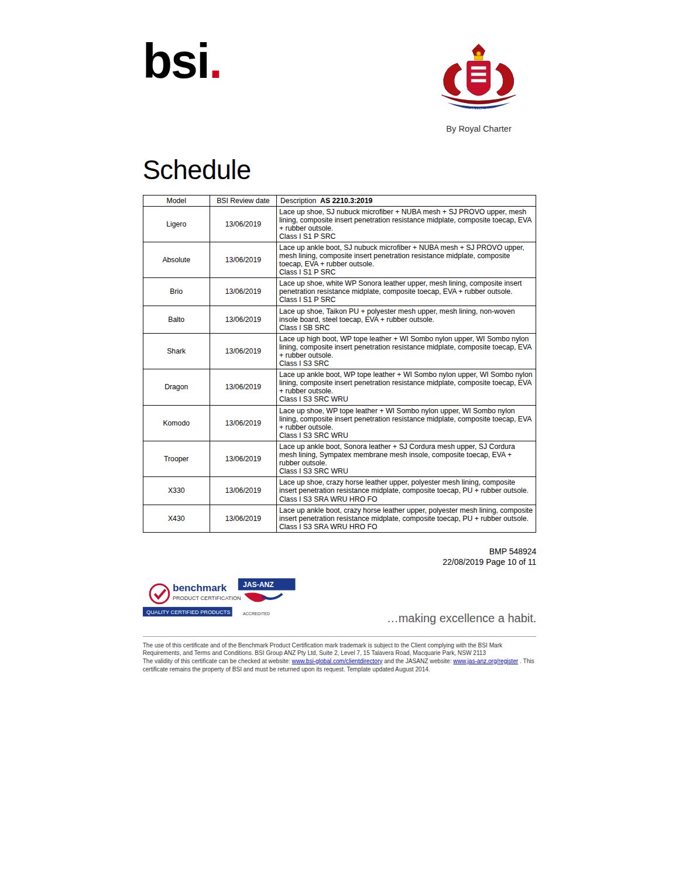bsi.
DIEU ET MON DROIT
By Royal Charter
Schedule
| Model | BSI Review date | Description AS 2210.3:2019 |
| --- | --- | --- |
| Ligero | 13/06/2019 | Lace up shoe, SJ nubuck microfiber + NUBA mesh + SJ PROVO upper, mesh lining, composite insert penetration resistance midplate, composite toecap, EVA + rubber outsole. Class I S1 P SRC |
| Absolute | 13/06/2019 | Lace up ankle boot, SJ nubuck microfiber + NUBA mesh + SJ PROVO upper, mesh lining, composite insert penetration resistance midplate, composite toecap, EVA + rubber outsole. Class I S1 P SRC |
| Brio | 13/06/2019 | Lace up shoe, white WP Sonora leather upper, mesh lining, composite insert penetration resistance midplate, composite toecap, EVA + rubber outsole. Class I S1 P SRC |
| Balto | 13/06/2019 | Lace up shoe, Taikon PU + polyester mesh upper, mesh lining, non-woven insole board, steel toecap, EVA + rubber outsole. Class I SB SRC |
| Shark | 13/06/2019 | Lace up high boot, WP tope leather + WI Sombo nylon upper, WI Sombo nylon lining, composite insert penetration resistance midplate, composite toecap, EVA + rubber outsole. Class I S3 SRC |
| Dragon | 13/06/2019 | Lace up ankle boot, WP tope leather + WI Sombo nylon upper, WI Sombo nylon lining, composite insert penetration resistance midplate, composite toecap, EVA + rubber outsole. Class I S3 SRC WRU |
| Komodo | 13/06/2019 | Lace up shoe, WP tope leather + WI Sombo nylon upper, WI Sombo nylon lining, composite insert penetration resistance midplate, composite toecap, EVA + rubber outsole. Class I S3 SRC WRU |
| Trooper | 13/06/2019 | Lace up ankle boot, Sonora leather + SJ Cordura mesh upper, SJ Cordura mesh lining, Sympatex membrane mesh insole, composite toecap, EVA + rubber outsole. Class I S3 SRC WRU |
| X330 | 13/06/2019 | Lace up shoe, crazy horse leather upper, polyester mesh lining, composite insert penetration resistance midplate, composite toecap, PU + rubber outsole. Class I S3 SRA WRU HRO FO |
| X430 | 13/06/2019 | Lace up ankle boot, crazy horse leather upper, polyester mesh lining, composite insert penetration resistance midplate, composite toecap, PU + rubber outsole. Class I S3 SRA WRU HRO FO |
BMP 548924
22/08/2019 Page 10 of 11
benchmark PRODUCT CERTIFICATION QUALITY CERTIFIED PRODUCTS JAS-ANZ ACCREDITED
…making excellence a habit.
The use of this certificate and of the Benchmark Product Certification mark trademark is subject to the Client complying with the BSI Mark Requirements, and Terms and Conditions. BSI Group ANZ Pty Ltd, Suite 2, Level 7, 15 Talavera Road, Macquarie Park, NSW 2113
The validity of this certificate can be checked at website: www.bsi-global.com/clientdirectory and the JASANZ website: www.jas-anz.org/register . This certificate remains the property of BSI and must be returned upon its request. Template updated August 2014.